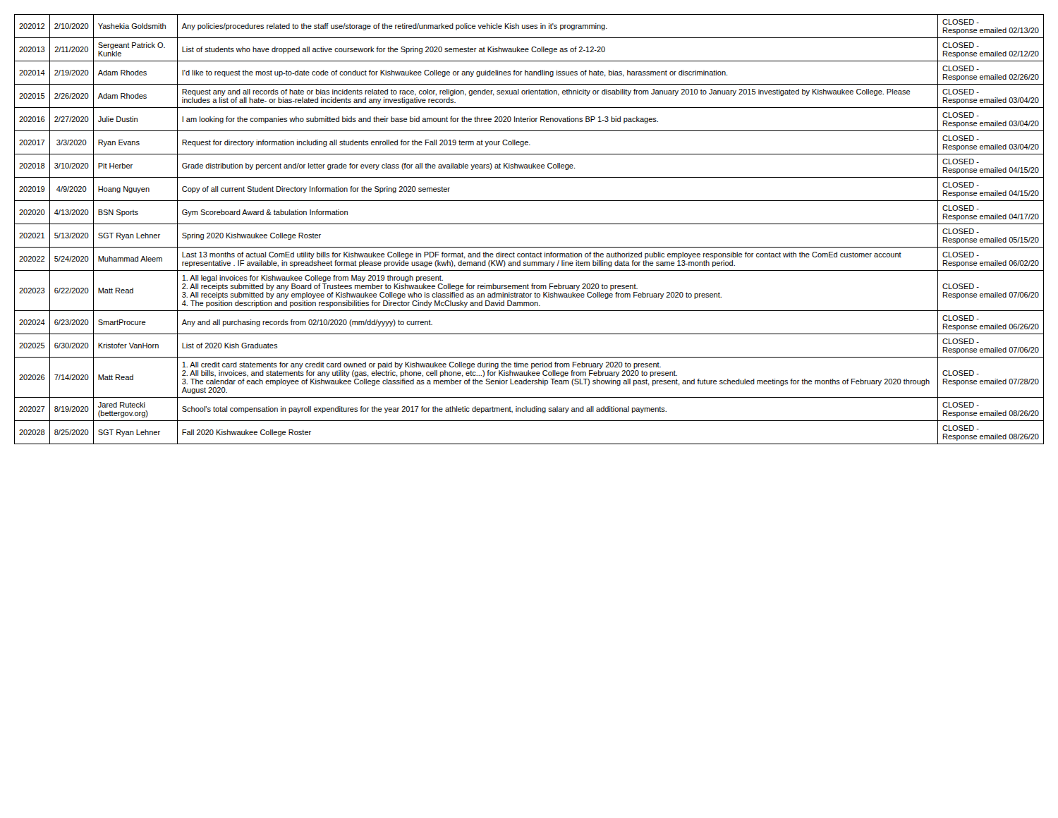| 202012 | 2/10/2020 | Yashekia Goldsmith | Any policies/procedures related to the staff use/storage of the retired/unmarked police vehicle Kish uses in it's programming. | CLOSED - Response emailed 02/13/20 |
| 202013 | 2/11/2020 | Sergeant Patrick O. Kunkle | List of students who have dropped all active coursework for the Spring 2020 semester at Kishwaukee College as of 2-12-20 | CLOSED - Response emailed 02/12/20 |
| 202014 | 2/19/2020 | Adam Rhodes | I'd like to request the most up-to-date code of conduct for Kishwaukee College or any guidelines for handling issues of hate, bias, harassment or discrimination. | CLOSED - Response emailed 02/26/20 |
| 202015 | 2/26/2020 | Adam Rhodes | Request any and all records of hate or bias incidents related to race, color, religion, gender, sexual orientation, ethnicity or disability from January 2010 to January 2015 investigated by Kishwaukee College. Please includes a list of all hate- or bias-related incidents and any investigative records. | CLOSED - Response emailed 03/04/20 |
| 202016 | 2/27/2020 | Julie Dustin | I am looking for the companies who submitted bids and their base bid amount for the three 2020 Interior Renovations BP 1-3 bid packages. | CLOSED - Response emailed 03/04/20 |
| 202017 | 3/3/2020 | Ryan Evans | Request for directory information including all students enrolled for the Fall 2019 term at your College. | CLOSED - Response emailed 03/04/20 |
| 202018 | 3/10/2020 | Pit Herber | Grade distribution by percent and/or letter grade for every class (for all the available years) at Kishwaukee College. | CLOSED - Response emailed 04/15/20 |
| 202019 | 4/9/2020 | Hoang Nguyen | Copy of all current Student Directory Information for the Spring 2020 semester | CLOSED - Response emailed 04/15/20 |
| 202020 | 4/13/2020 | BSN Sports | Gym Scoreboard Award & tabulation Information | CLOSED - Response emailed 04/17/20 |
| 202021 | 5/13/2020 | SGT Ryan Lehner | Spring 2020 Kishwaukee College Roster | CLOSED - Response emailed 05/15/20 |
| 202022 | 5/24/2020 | Muhammad Aleem | Last 13 months of actual ComEd utility bills for Kishwaukee College in PDF format, and the direct contact information of the authorized public employee responsible for contact with the ComEd customer account representative . IF available, in spreadsheet format please provide usage (kwh), demand (KW) and summary / line item billing data for the same 13-month period. | CLOSED - Response emailed 06/02/20 |
| 202023 | 6/22/2020 | Matt Read | 1. All legal invoices for Kishwaukee College from May 2019 through present. 2. All receipts submitted by any Board of Trustees member to Kishwaukee College for reimbursement from February 2020 to present. 3. All receipts submitted by any employee of Kishwaukee College who is classified as an administrator to Kishwaukee College from February 2020 to present. 4. The position description and position responsibilities for Director Cindy McClusky and David Dammon. | CLOSED - Response emailed 07/06/20 |
| 202024 | 6/23/2020 | SmartProcure | Any and all purchasing records from 02/10/2020 (mm/dd/yyyy) to current. | CLOSED - Response emailed 06/26/20 |
| 202025 | 6/30/2020 | Kristofer VanHorn | List of 2020 Kish Graduates | CLOSED - Response emailed 07/06/20 |
| 202026 | 7/14/2020 | Matt Read | 1. All credit card statements for any credit card owned or paid by Kishwaukee College during the time period from February 2020 to present. 2. All bills, invoices, and statements for any utility (gas, electric, phone, cell phone, etc...) for Kishwaukee College from February 2020 to present. 3. The calendar of each employee of Kishwaukee College classified as a member of the Senior Leadership Team (SLT) showing all past, present, and future scheduled meetings for the months of February 2020 through August 2020. | CLOSED - Response emailed 07/28/20 |
| 202027 | 8/19/2020 | Jared Rutecki (bettergov.org) | School's total compensation in payroll expenditures for the year 2017 for the athletic department, including salary and all additional payments. | CLOSED - Response emailed 08/26/20 |
| 202028 | 8/25/2020 | SGT Ryan Lehner | Fall 2020 Kishwaukee College Roster | CLOSED - Response emailed 08/26/20 |